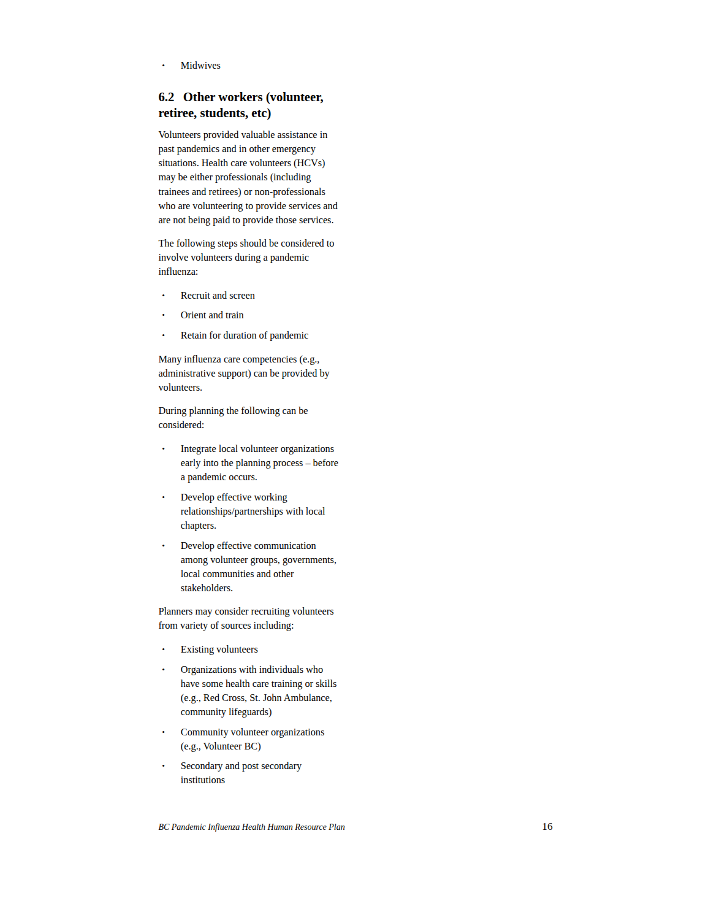Midwives
6.2 Other workers (volunteer, retiree, students, etc)
Volunteers provided valuable assistance in past pandemics and in other emergency situations. Health care volunteers (HCVs) may be either professionals (including trainees and retirees) or non-professionals who are volunteering to provide services and are not being paid to provide those services.
The following steps should be considered to involve volunteers during a pandemic influenza:
Recruit and screen
Orient and train
Retain for duration of pandemic
Many influenza care competencies (e.g., administrative support) can be provided by volunteers.
During planning the following can be considered:
Integrate local volunteer organizations early into the planning process – before a pandemic occurs.
Develop effective working relationships/partnerships with local chapters.
Develop effective communication among volunteer groups, governments, local communities and other stakeholders.
Planners may consider recruiting volunteers from variety of sources including:
Existing volunteers
Organizations with individuals who have some health care training or skills (e.g., Red Cross, St. John Ambulance, community lifeguards)
Community volunteer organizations (e.g., Volunteer BC)
Secondary and post secondary institutions
BC Pandemic Influenza Health Human Resource Plan 16